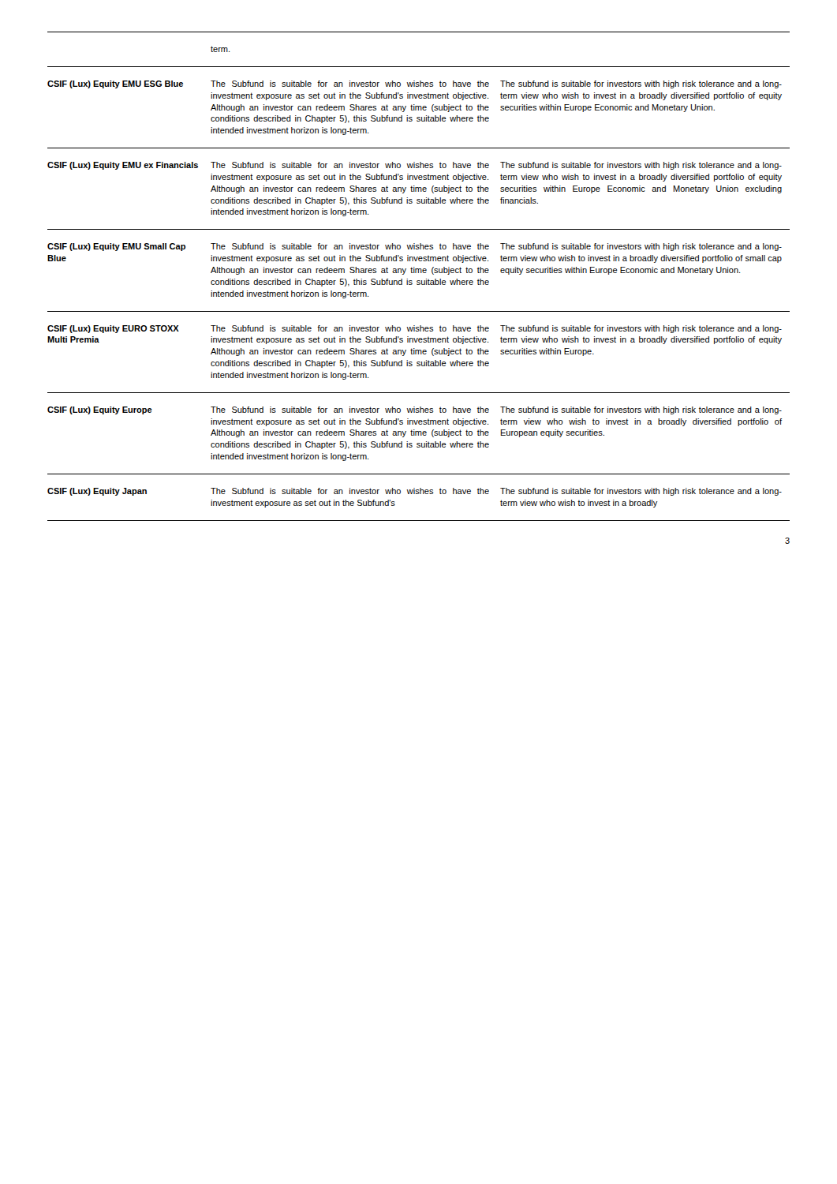| | term. | |
| CSIF (Lux) Equity EMU ESG Blue | The Subfund is suitable for an investor who wishes to have the investment exposure as set out in the Subfund's investment objective. Although an investor can redeem Shares at any time (subject to the conditions described in Chapter 5), this Subfund is suitable where the intended investment horizon is long-term. | The subfund is suitable for investors with high risk tolerance and a long-term view who wish to invest in a broadly diversified portfolio of equity securities within Europe Economic and Monetary Union. |
| CSIF (Lux) Equity EMU ex Financials | The Subfund is suitable for an investor who wishes to have the investment exposure as set out in the Subfund's investment objective. Although an investor can redeem Shares at any time (subject to the conditions described in Chapter 5), this Subfund is suitable where the intended investment horizon is long-term. | The subfund is suitable for investors with high risk tolerance and a long-term view who wish to invest in a broadly diversified portfolio of equity securities within Europe Economic and Monetary Union excluding financials. |
| CSIF (Lux) Equity EMU Small Cap Blue | The Subfund is suitable for an investor who wishes to have the investment exposure as set out in the Subfund's investment objective. Although an investor can redeem Shares at any time (subject to the conditions described in Chapter 5), this Subfund is suitable where the intended investment horizon is long-term. | The subfund is suitable for investors with high risk tolerance and a long-term view who wish to invest in a broadly diversified portfolio of small cap equity securities within Europe Economic and Monetary Union. |
| CSIF (Lux) Equity EURO STOXX Multi Premia | The Subfund is suitable for an investor who wishes to have the investment exposure as set out in the Subfund's investment objective. Although an investor can redeem Shares at any time (subject to the conditions described in Chapter 5), this Subfund is suitable where the intended investment horizon is long-term. | The subfund is suitable for investors with high risk tolerance and a long-term view who wish to invest in a broadly diversified portfolio of equity securities within Europe. |
| CSIF (Lux) Equity Europe | The Subfund is suitable for an investor who wishes to have the investment exposure as set out in the Subfund's investment objective. Although an investor can redeem Shares at any time (subject to the conditions described in Chapter 5), this Subfund is suitable where the intended investment horizon is long-term. | The subfund is suitable for investors with high risk tolerance and a long-term view who wish to invest in a broadly diversified portfolio of European equity securities. |
| CSIF (Lux) Equity Japan | The Subfund is suitable for an investor who wishes to have the investment exposure as set out in the Subfund's | The subfund is suitable for investors with high risk tolerance and a long-term view who wish to invest in a broadly |
3